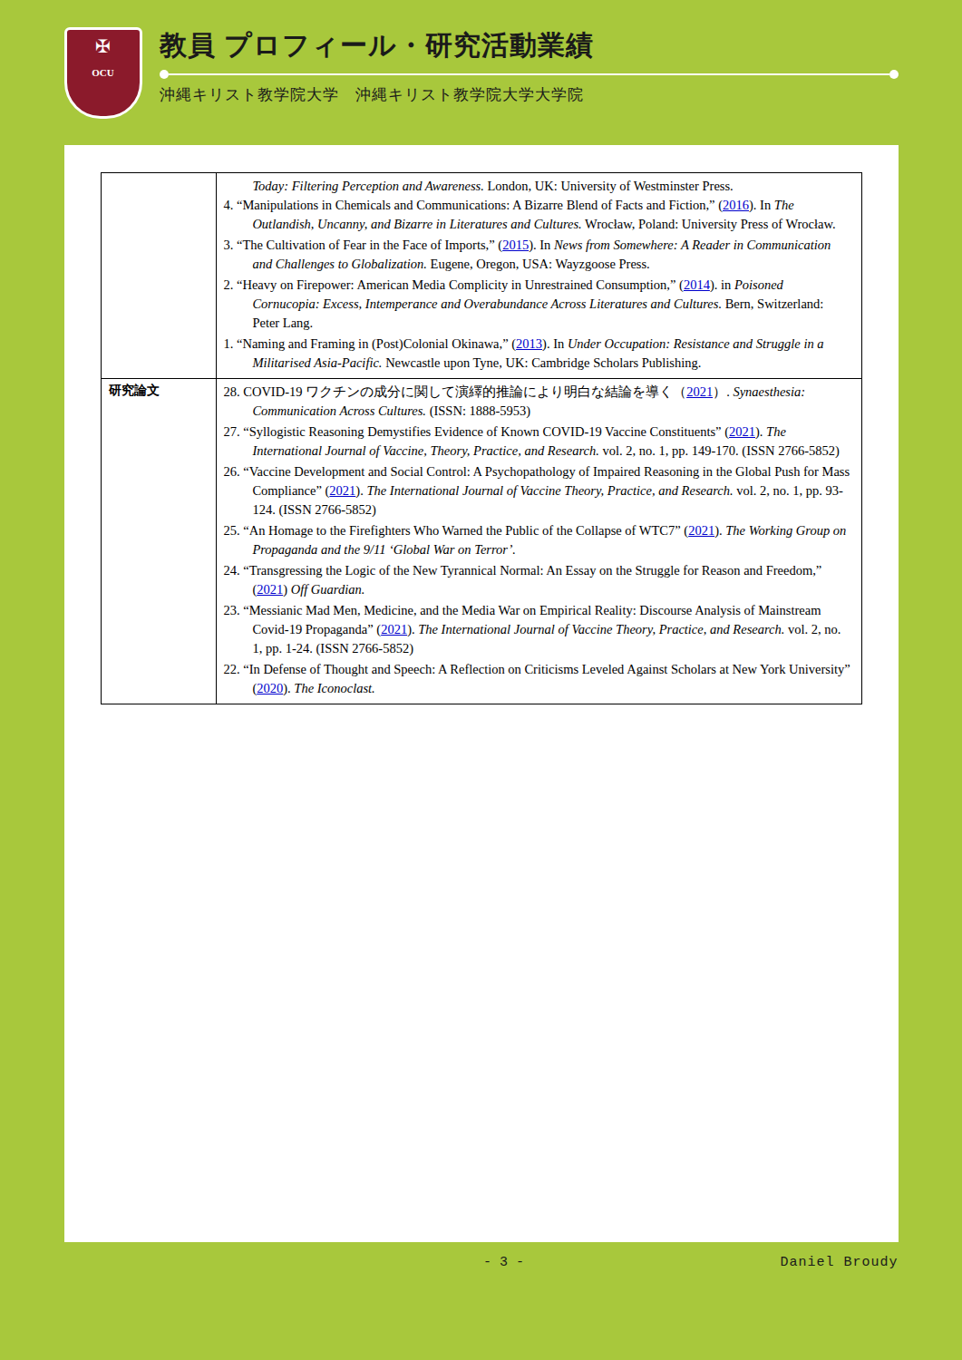✠
OCU
教員 プロフィール・研究活動業績
沖縄キリスト教学院大学　沖縄キリスト教学院大学大学院
| | Today: Filtering Perception and Awareness. London, UK: University of Westminster Press. 4. “Manipulations in Chemicals and Communications: A Bizarre Blend of Facts and Fiction,” ( 2016 ). In The Outlandish, Uncanny, and Bizarre in Literatures and Cultures. Wrocław, Poland: University Press of Wrocław. 3. “The Cultivation of Fear in the Face of Imports,” ( 2015 ). In News from Somewhere: A Reader in Communication and Challenges to Globalization. Eugene, Oregon, USA: Wayzgoose Press. 2. “Heavy on Firepower: American Media Complicity in Unrestrained Consumption,” ( 2014 ). in Poisoned Cornucopia: Excess, Intemperance and Overabundance Across Literatures and Cultures. Bern, Switzerland: Peter Lang. 1. “Naming and Framing in (Post)Colonial Okinawa,” ( 2013 ). In Under Occupation: Resistance and Struggle in a Militarised Asia-Pacific. Newcastle upon Tyne, UK: Cambridge Scholars Publishing. |
| 研究論文 | 28. COVID-19 ワクチンの成分に関して演繹的推論により明白な結論を導く（ 2021 ）. Synaesthesia: Communication Across Cultures. (ISSN: 1888-5953) 27. “Syllogistic Reasoning Demystifies Evidence of Known COVID-19 Vaccine Constituents” ( 2021 ). The International Journal of Vaccine, Theory, Practice, and Research. vol. 2, no. 1, pp. 149-170. (ISSN 2766-5852) 26. “Vaccine Development and Social Control: A Psychopathology of Impaired Reasoning in the Global Push for Mass Compliance” ( 2021 ). The International Journal of Vaccine Theory, Practice, and Research. vol. 2, no. 1, pp. 93-124. (ISSN 2766-5852) 25. “An Homage to the Firefighters Who Warned the Public of the Collapse of WTC7” ( 2021 ). The Working Group on Propaganda and the 9/11 ‘Global War on Terror’. 24. “Transgressing the Logic of the New Tyrannical Normal: An Essay on the Struggle for Reason and Freedom,” ( 2021 ) Off Guardian. 23. “Messianic Mad Men, Medicine, and the Media War on Empirical Reality: Discourse Analysis of Mainstream Covid-19 Propaganda” ( 2021 ). The International Journal of Vaccine Theory, Practice, and Research. vol. 2, no. 1, pp. 1-24. (ISSN 2766-5852) 22. “In Defense of Thought and Speech: A Reflection on Criticisms Leveled Against Scholars at New York University” ( 2020 ). The Iconoclast. |
- 3 -
Daniel Broudy